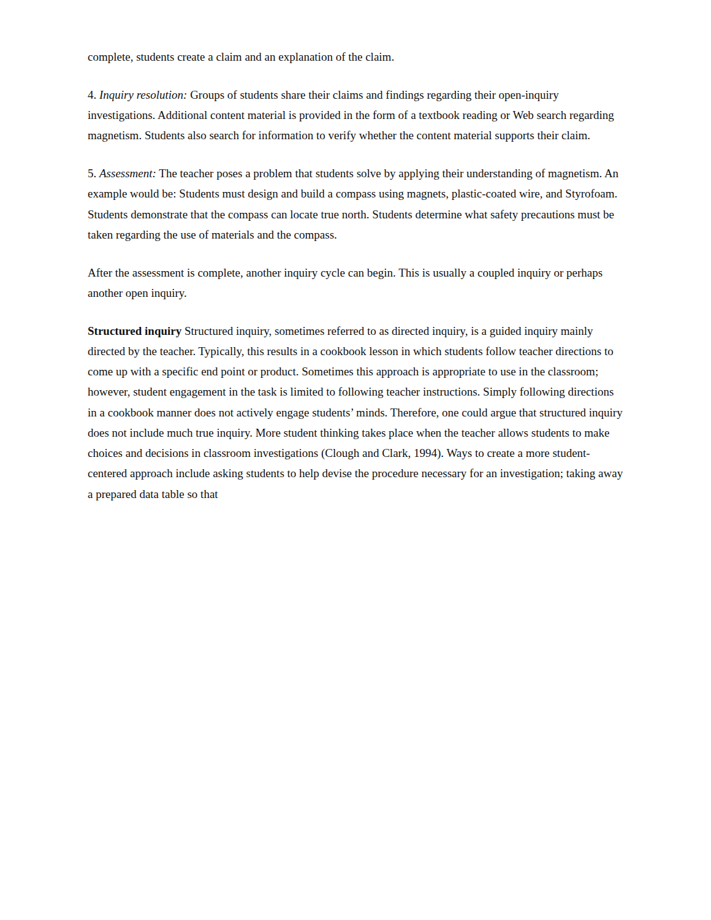complete, students create a claim and an explanation of the claim.
4. Inquiry resolution: Groups of students share their claims and findings regarding their open-inquiry investigations. Additional content material is provided in the form of a textbook reading or Web search regarding magnetism. Students also search for information to verify whether the content material supports their claim.
5. Assessment: The teacher poses a problem that students solve by applying their understanding of magnetism. An example would be: Students must design and build a compass using magnets, plastic-coated wire, and Styrofoam. Students demonstrate that the compass can locate true north. Students determine what safety precautions must be taken regarding the use of materials and the compass.
After the assessment is complete, another inquiry cycle can begin. This is usually a coupled inquiry or perhaps another open inquiry.
Structured inquiry Structured inquiry, sometimes referred to as directed inquiry, is a guided inquiry mainly directed by the teacher. Typically, this results in a cookbook lesson in which students follow teacher directions to come up with a specific end point or product. Sometimes this approach is appropriate to use in the classroom; however, student engagement in the task is limited to following teacher instructions. Simply following directions in a cookbook manner does not actively engage students’ minds. Therefore, one could argue that structured inquiry does not include much true inquiry. More student thinking takes place when the teacher allows students to make choices and decisions in classroom investigations (Clough and Clark, 1994). Ways to create a more student-centered approach include asking students to help devise the procedure necessary for an investigation; taking away a prepared data table so that